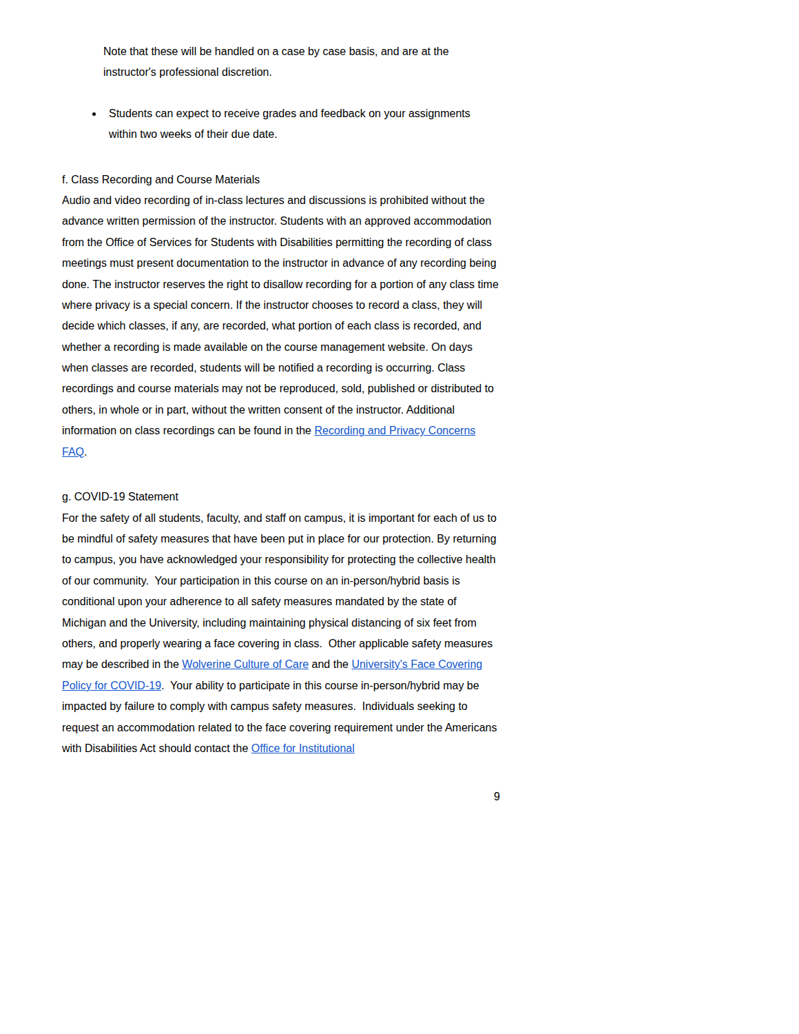Note that these will be handled on a case by case basis, and are at the instructor's professional discretion.
Students can expect to receive grades and feedback on your assignments within two weeks of their due date.
f. Class Recording and Course Materials
Audio and video recording of in-class lectures and discussions is prohibited without the advance written permission of the instructor. Students with an approved accommodation from the Office of Services for Students with Disabilities permitting the recording of class meetings must present documentation to the instructor in advance of any recording being done. The instructor reserves the right to disallow recording for a portion of any class time where privacy is a special concern. If the instructor chooses to record a class, they will decide which classes, if any, are recorded, what portion of each class is recorded, and whether a recording is made available on the course management website. On days when classes are recorded, students will be notified a recording is occurring. Class recordings and course materials may not be reproduced, sold, published or distributed to others, in whole or in part, without the written consent of the instructor. Additional information on class recordings can be found in the Recording and Privacy Concerns FAQ.
g. COVID-19 Statement
For the safety of all students, faculty, and staff on campus, it is important for each of us to be mindful of safety measures that have been put in place for our protection. By returning to campus, you have acknowledged your responsibility for protecting the collective health of our community. Your participation in this course on an in-person/hybrid basis is conditional upon your adherence to all safety measures mandated by the state of Michigan and the University, including maintaining physical distancing of six feet from others, and properly wearing a face covering in class. Other applicable safety measures may be described in the Wolverine Culture of Care and the University's Face Covering Policy for COVID-19. Your ability to participate in this course in-person/hybrid may be impacted by failure to comply with campus safety measures. Individuals seeking to request an accommodation related to the face covering requirement under the Americans with Disabilities Act should contact the Office for Institutional
9